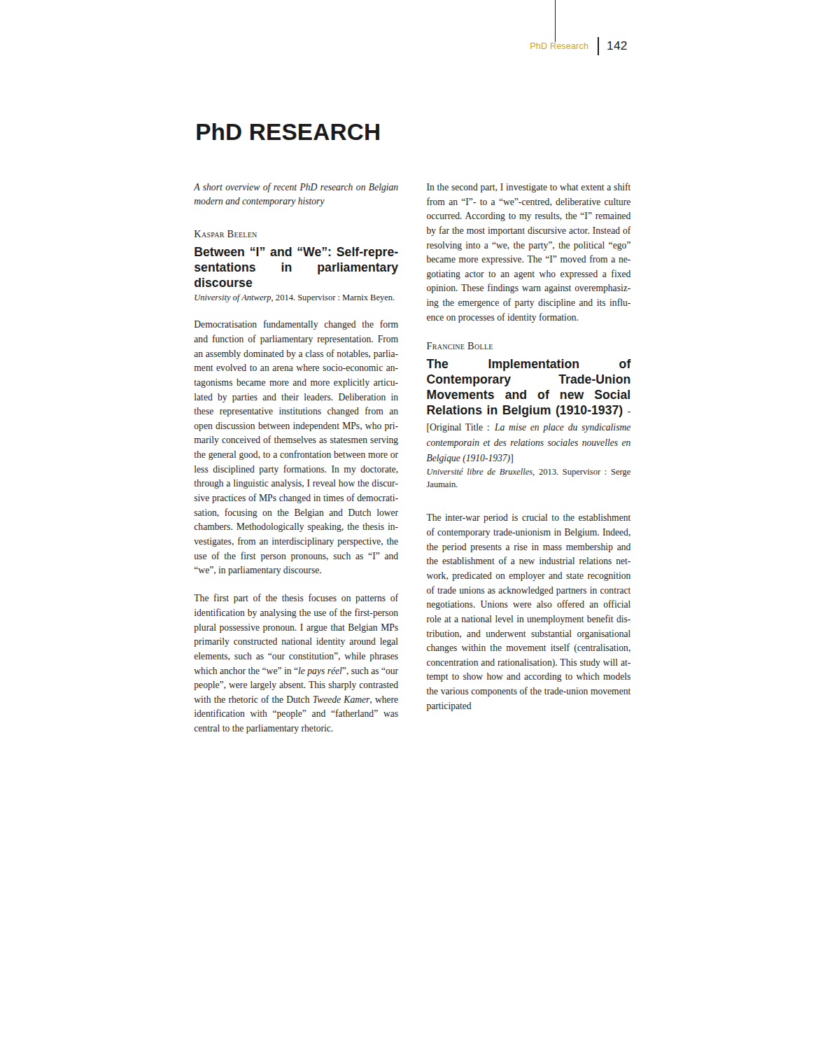PhD Research 142
PhD RESEARCH
A short overview of recent PhD research on Belgian modern and contemporary history
Kaspar Beelen
Between “I” and “We”: Self-representations in parliamentary discourse
University of Antwerp, 2014. Supervisor : Marnix Beyen.
Democratisation fundamentally changed the form and function of parliamentary representation. From an assembly dominated by a class of notables, parliament evolved to an arena where socio-economic antagonisms became more and more explicitly articulated by parties and their leaders. Deliberation in these representative institutions changed from an open discussion between independent MPs, who primarily conceived of themselves as statesmen serving the general good, to a confrontation between more or less disciplined party formations. In my doctorate, through a linguistic analysis, I reveal how the discursive practices of MPs changed in times of democratisation, focusing on the Belgian and Dutch lower chambers. Methodologically speaking, the thesis investigates, from an interdisciplinary perspective, the use of the first person pronouns, such as “I” and “we”, in parliamentary discourse.
The first part of the thesis focuses on patterns of identification by analysing the use of the first-person plural possessive pronoun. I argue that Belgian MPs primarily constructed national identity around legal elements, such as “our constitution”, while phrases which anchor the “we” in “le pays réel”, such as “our people”, were largely absent. This sharply contrasted with the rhetoric of the Dutch Tweede Kamer, where identification with “people” and “fatherland” was central to the parliamentary rhetoric.
In the second part, I investigate to what extent a shift from an “I”- to a “we”-centred, deliberative culture occurred. According to my results, the “I” remained by far the most important discursive actor. Instead of resolving into a “we, the party”, the political “ego” became more expressive. The “I” moved from a negotiating actor to an agent who expressed a fixed opinion. These findings warn against overemphasizing the emergence of party discipline and its influence on processes of identity formation.
Francine Bolle
The Implementation of Contemporary Trade-Union Movements and of new Social Relations in Belgium (1910-1937) - [Original Title : La mise en place du syndicalisme contemporain et des relations sociales nouvelles en Belgique (1910-1937)]
Université libre de Bruxelles, 2013. Supervisor : Serge Jaumain.
The inter-war period is crucial to the establishment of contemporary trade-unionism in Belgium. Indeed, the period presents a rise in mass membership and the establishment of a new industrial relations network, predicated on employer and state recognition of trade unions as acknowledged partners in contract negotiations. Unions were also offered an official role at a national level in unemployment benefit distribution, and underwent substantial organisational changes within the movement itself (centralisation, concentration and rationalisation). This study will attempt to show how and according to which models the various components of the trade-union movement participated